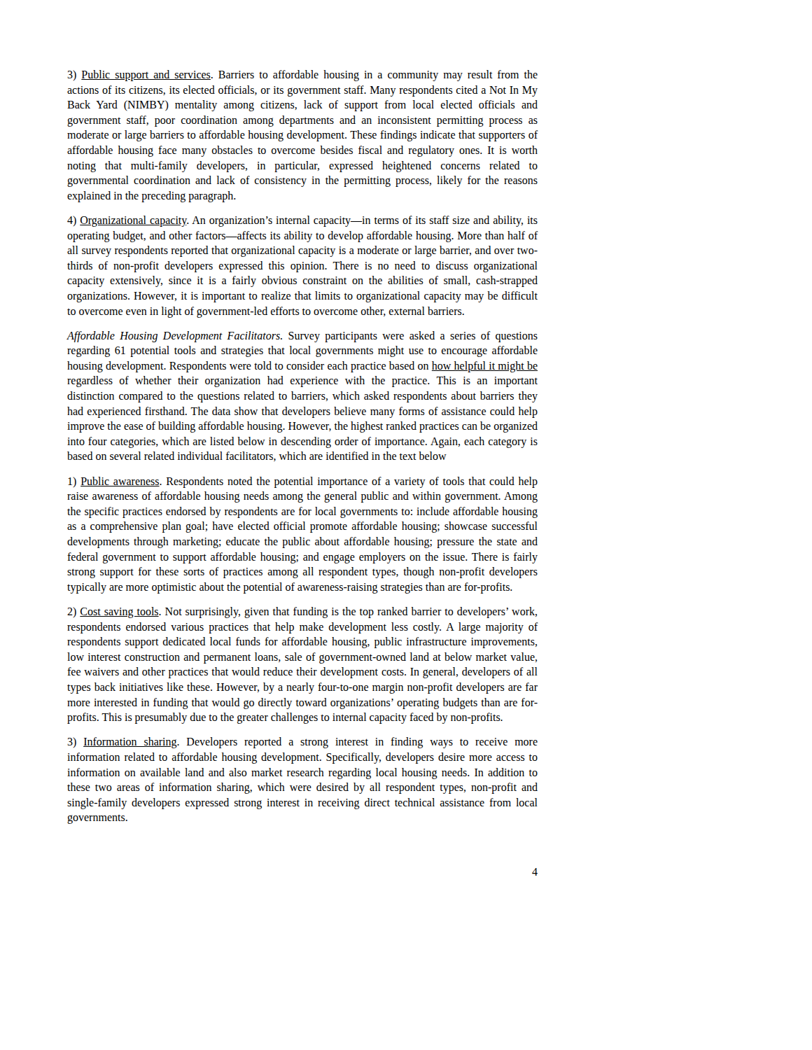3) Public support and services. Barriers to affordable housing in a community may result from the actions of its citizens, its elected officials, or its government staff. Many respondents cited a Not In My Back Yard (NIMBY) mentality among citizens, lack of support from local elected officials and government staff, poor coordination among departments and an inconsistent permitting process as moderate or large barriers to affordable housing development. These findings indicate that supporters of affordable housing face many obstacles to overcome besides fiscal and regulatory ones. It is worth noting that multi-family developers, in particular, expressed heightened concerns related to governmental coordination and lack of consistency in the permitting process, likely for the reasons explained in the preceding paragraph.
4) Organizational capacity. An organization’s internal capacity—in terms of its staff size and ability, its operating budget, and other factors—affects its ability to develop affordable housing. More than half of all survey respondents reported that organizational capacity is a moderate or large barrier, and over two-thirds of non-profit developers expressed this opinion. There is no need to discuss organizational capacity extensively, since it is a fairly obvious constraint on the abilities of small, cash-strapped organizations. However, it is important to realize that limits to organizational capacity may be difficult to overcome even in light of government-led efforts to overcome other, external barriers.
Affordable Housing Development Facilitators. Survey participants were asked a series of questions regarding 61 potential tools and strategies that local governments might use to encourage affordable housing development. Respondents were told to consider each practice based on how helpful it might be regardless of whether their organization had experience with the practice. This is an important distinction compared to the questions related to barriers, which asked respondents about barriers they had experienced firsthand. The data show that developers believe many forms of assistance could help improve the ease of building affordable housing. However, the highest ranked practices can be organized into four categories, which are listed below in descending order of importance. Again, each category is based on several related individual facilitators, which are identified in the text below
1) Public awareness. Respondents noted the potential importance of a variety of tools that could help raise awareness of affordable housing needs among the general public and within government. Among the specific practices endorsed by respondents are for local governments to: include affordable housing as a comprehensive plan goal; have elected official promote affordable housing; showcase successful developments through marketing; educate the public about affordable housing; pressure the state and federal government to support affordable housing; and engage employers on the issue. There is fairly strong support for these sorts of practices among all respondent types, though non-profit developers typically are more optimistic about the potential of awareness-raising strategies than are for-profits.
2) Cost saving tools. Not surprisingly, given that funding is the top ranked barrier to developers’ work, respondents endorsed various practices that help make development less costly. A large majority of respondents support dedicated local funds for affordable housing, public infrastructure improvements, low interest construction and permanent loans, sale of government-owned land at below market value, fee waivers and other practices that would reduce their development costs. In general, developers of all types back initiatives like these. However, by a nearly four-to-one margin non-profit developers are far more interested in funding that would go directly toward organizations’ operating budgets than are for-profits. This is presumably due to the greater challenges to internal capacity faced by non-profits.
3) Information sharing. Developers reported a strong interest in finding ways to receive more information related to affordable housing development. Specifically, developers desire more access to information on available land and also market research regarding local housing needs. In addition to these two areas of information sharing, which were desired by all respondent types, non-profit and single-family developers expressed strong interest in receiving direct technical assistance from local governments.
4